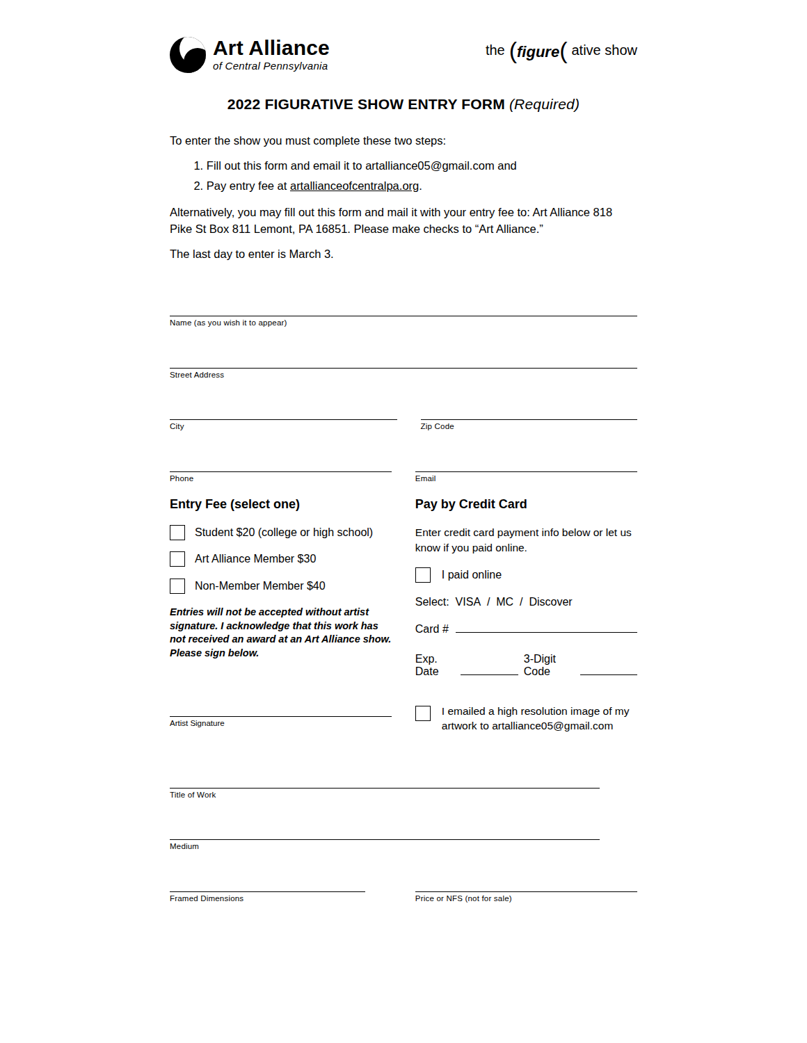Art Alliance
of Central Pennsylvania
the (figure( ative show
2022 FIGURATIVE SHOW ENTRY FORM (Required)
To enter the show you must complete these two steps:
Fill out this form and email it to artalliance05@gmail.com and
Pay entry fee at artallianceofcentralpa.org.
Alternatively, you may fill out this form and mail it with your entry fee to: Art Alliance 818 Pike St Box 811 Lemont, PA 16851. Please make checks to “Art Alliance.”
The last day to enter is March 3.
Name (as you wish it to appear)
Street Address
City
Zip Code
Phone
Email
Entry Fee (select one)
Student $20 (college or high school)
Art Alliance Member $30
Non-Member Member $40
Entries will not be accepted without artist signature. I acknowledge that this work has not received an award at an Art Alliance show. Please sign below.
Artist Signature
Pay by Credit Card
Enter credit card payment info below or let us know if you paid online.
I paid online
Select: VISA / MC / Discover
Card #
Exp. Date 3-Digit Code
I emailed a high resolution image of my artwork to artalliance05@gmail.com
Title of Work
Medium
Framed Dimensions
Price or NFS (not for sale)